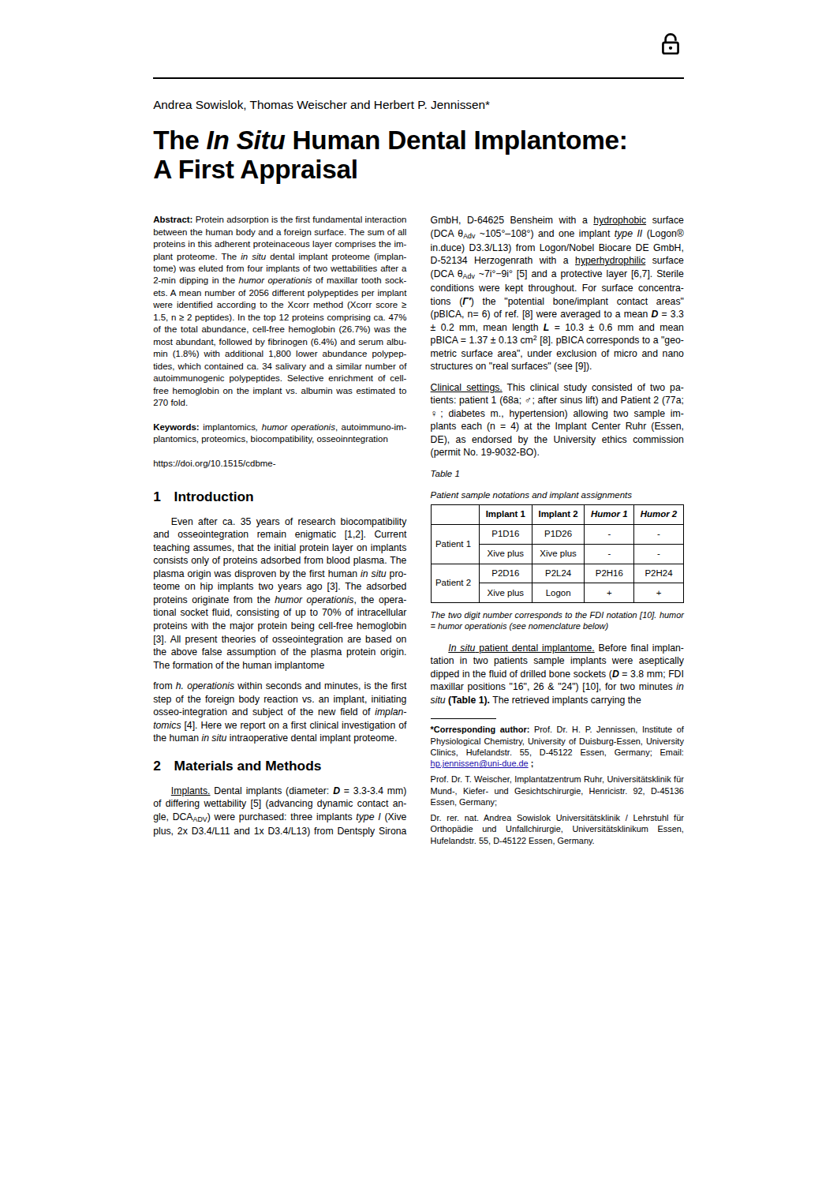Andrea Sowislok, Thomas Weischer and Herbert P. Jennissen*
The In Situ Human Dental Implantome:
A First Appraisal
Abstract: Protein adsorption is the first fundamental interaction between the human body and a foreign surface. The sum of all proteins in this adherent proteinaceous layer comprises the implant proteome. The in situ dental implant proteome (implantome) was eluted from four implants of two wettabilities after a 2-min dipping in the humor operationis of maxillar tooth sockets. A mean number of 2056 different polypeptides per implant were identified according to the Xcorr method (Xcorr score ≥ 1.5, n ≥ 2 peptides). In the top 12 proteins comprising ca. 47% of the total abundance, cell-free hemoglobin (26.7%) was the most abundant, followed by fibrinogen (6.4%) and serum albumin (1.8%) with additional 1,800 lower abundance polypeptides, which contained ca. 34 salivary and a similar number of autoimmunogenic polypeptides. Selective enrichment of cell-free hemoglobin on the implant vs. albumin was estimated to 270 fold.
Keywords: implantomics, humor operationis, autoimmuno-implantomics, proteomics, biocompatibility, osseoinntegration
https://doi.org/10.1515/cdbme-
1 Introduction
Even after ca. 35 years of research biocompatibility and osseointegration remain enigmatic [1,2]. Current teaching assumes, that the initial protein layer on implants consists only of proteins adsorbed from blood plasma. The plasma origin was disproven by the first human in situ proteome on hip implants two years ago [3]. The adsorbed proteins originate from the humor operationis, the operational socket fluid, consisting of up to 70% of intracellular proteins with the major protein being cell-free hemoglobin [3]. All present theories of osseointegration are based on the above false assumption of the plasma protein origin. The formation of the human implantome
from h. operationis within seconds and minutes, is the first step of the foreign body reaction vs. an implant, initiating osseo-integration and subject of the new field of implantomics [4]. Here we report on a first clinical investigation of the human in situ intraoperative dental implant proteome.
2 Materials and Methods
Implants. Dental implants (diameter: D = 3.3-3.4 mm) of differing wettability [5] (advancing dynamic contact angle, DCAADV) were purchased: three implants type I (Xive plus, 2x D3.4/L11 and 1x D3.4/L13) from Dentsply Sirona GmbH, D-64625 Bensheim with a hydrophobic surface (DCA θAdv ~105°–108°) and one implant type II (Logon® in.duce) D3.3/L13) from Logon/Nobel Biocare DE GmbH, D-52134 Herzogenrath with a hyperhydrophilic surface (DCA θAdv ~7i°−9i° [5] and a protective layer [6,7]. Sterile conditions were kept throughout. For surface concentrations (Γ′) the "potential bone/implant contact areas" (pBICA, n= 6) of ref. [8] were averaged to a mean D = 3.3 ± 0.2 mm, mean length L = 10.3 ± 0.6 mm and mean pBICA = 1.37 ± 0.13 cm2 [8]. pBICA corresponds to a "geometric surface area", under exclusion of micro and nano structures on "real surfaces" (see [9]).
Clinical settings. This clinical study consisted of two patients: patient 1 (68a; ♂; after sinus lift) and Patient 2 (77a; ♀; diabetes m., hypertension) allowing two sample implants each (n = 4) at the Implant Center Ruhr (Essen, DE), as endorsed by the University ethics commission (permit No. 19-9032-BO).
Table 1
Patient sample notations and implant assignments
| | Implant 1 | Implant 2 | Humor 1 | Humor 2 |
| --- | --- | --- | --- | --- |
| Patient 1 | P1D16 | P1D26 | - | - |
| Xive plus | Xive plus | - | - |
| Patient 2 | P2D16 | P2L24 | P2H16 | P2H24 |
| Xive plus | Logon | + | + |
The two digit number corresponds to the FDI notation [10]. humor = humor operationis (see nomenclature below)
In situ patient dental implantome. Before final implantation in two patients sample implants were aseptically dipped in the fluid of drilled bone sockets (D = 3.8 mm; FDI maxillar positions "16", 26 & "24") [10], for two minutes in situ (Table 1). The retrieved implants carrying the
*Corresponding author: Prof. Dr. H. P. Jennissen, Institute of Physiological Chemistry, University of Duisburg-Essen, University Clinics, Hufelandstr. 55, D-45122 Essen, Germany; Email: hp.jennissen@uni-due.de ;
Prof. Dr. T. Weischer, Implantatzentrum Ruhr, Universitätsklinik für Mund-, Kiefer- und Gesichtschirurgie, Henricistr. 92, D-45136 Essen, Germany;
Dr. rer. nat. Andrea Sowislok Universitätsklinik / Lehrstuhl für Orthopädie und Unfallchirurgie, Universitätsklinikum Essen, Hufelandstr. 55, D-45122 Essen, Germany.